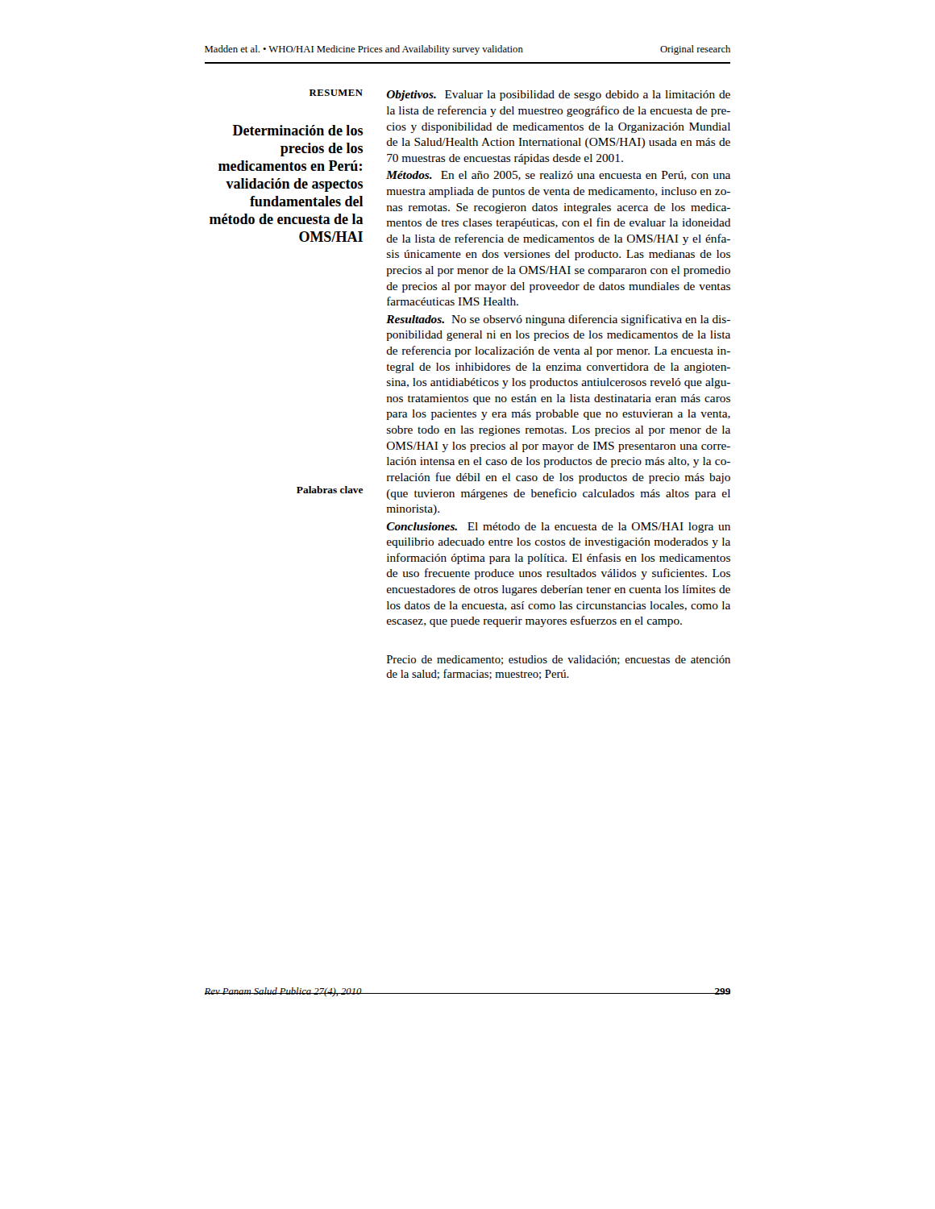Madden et al. • WHO/HAI Medicine Prices and Availability survey validation
Original research
RESUMEN
Determinación de los precios de los medicamentos en Perú: validación de aspectos fundamentales del método de encuesta de la OMS/HAI
Palabras clave
Objetivos. Evaluar la posibilidad de sesgo debido a la limitación de la lista de referencia y del muestreo geográfico de la encuesta de precios y disponibilidad de medicamentos de la Organización Mundial de la Salud/Health Action International (OMS/HAI) usada en más de 70 muestras de encuestas rápidas desde el 2001.
Métodos. En el año 2005, se realizó una encuesta en Perú, con una muestra ampliada de puntos de venta de medicamento, incluso en zonas remotas. Se recogieron datos integrales acerca de los medicamentos de tres clases terapéuticas, con el fin de evaluar la idoneidad de la lista de referencia de medicamentos de la OMS/HAI y el énfasis únicamente en dos versiones del producto. Las medianas de los precios al por menor de la OMS/HAI se compararon con el promedio de precios al por mayor del proveedor de datos mundiales de ventas farmacéuticas IMS Health.
Resultados. No se observó ninguna diferencia significativa en la disponibilidad general ni en los precios de los medicamentos de la lista de referencia por localización de venta al por menor. La encuesta integral de los inhibidores de la enzima convertidora de la angiotensina, los antidiabéticos y los productos antiulcerosos reveló que algunos tratamientos que no están en la lista destinataria eran más caros para los pacientes y era más probable que no estuvieran a la venta, sobre todo en las regiones remotas. Los precios al por menor de la OMS/HAI y los precios al por mayor de IMS presentaron una correlación intensa en el caso de los productos de precio más alto, y la correlación fue débil en el caso de los productos de precio más bajo (que tuvieron márgenes de beneficio calculados más altos para el minorista).
Conclusiones. El método de la encuesta de la OMS/HAI logra un equilibrio adecuado entre los costos de investigación moderados y la información óptima para la política. El énfasis en los medicamentos de uso frecuente produce unos resultados válidos y suficientes. Los encuestadores de otros lugares deberían tener en cuenta los límites de los datos de la encuesta, así como las circunstancias locales, como la escasez, que puede requerir mayores esfuerzos en el campo.
Precio de medicamento; estudios de validación; encuestas de atención de la salud; farmacias; muestreo; Perú.
Rev Panam Salud Publica 27(4), 2010
299